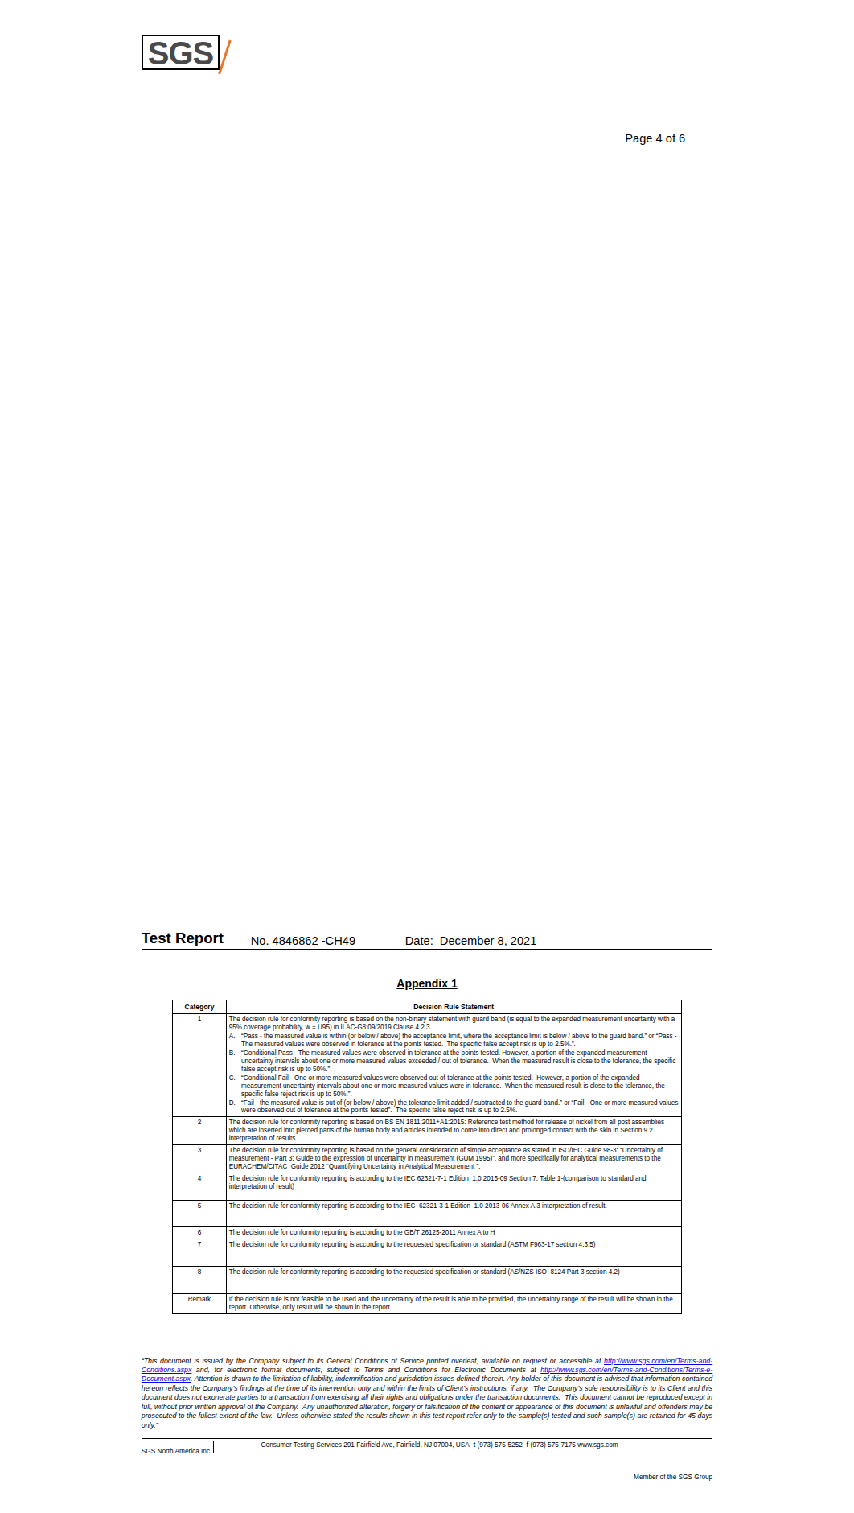SGS
Test Report
No. 4846862 -CH49
Date: December 8, 2021
Page 4 of 6
Appendix 1
| Category | Decision Rule Statement |
| --- | --- |
| 1 | The decision rule for conformity reporting is based on the non-binary statement with guard band (is equal to the expanded measurement uncertainty with a 95% coverage probability, w = U95) in ILAC-G8:09/2019 Clause 4.2.3. A. “Pass - the measured value is within (or below / above) the acceptance limit, where the acceptance limit is below / above to the guard band.” or “Pass - The measured values were observed in tolerance at the points tested. The specific false accept risk is up to 2.5%.”. B. “Conditional Pass - The measured values were observed in tolerance at the points tested. However, a portion of the expanded measurement uncertainty intervals about one or more measured values exceeded / out of tolerance. When the measured result is close to the tolerance, the specific false accept risk is up to 50%.”. C. “Conditional Fail - One or more measured values were observed out of tolerance at the points tested. However, a portion of the expanded measurement uncertainty intervals about one or more measured values were in tolerance. When the measured result is close to the tolerance, the specific false reject risk is up to 50%.”. D. “Fail - the measured value is out of (or below / above) the tolerance limit added / subtracted to the guard band.” or “Fail - One or more measured values were observed out of tolerance at the points tested”. The specific false reject risk is up to 2.5%. |
| 2 | The decision rule for conformity reporting is based on BS EN 1811:2011+A1:2015: Reference test method for release of nickel from all post assemblies which are inserted into pierced parts of the human body and articles intended to come into direct and prolonged contact with the skin in Section 9.2 interpretation of results. |
| 3 | The decision rule for conformity reporting is based on the general consideration of simple acceptance as stated in ISO/IEC Guide 98-3: “Uncertainty of measurement - Part 3: Guide to the expression of uncertainty in measurement (GUM 1995)”, and more specifically for analytical measurements to the EURACHEM/CITAC Guide 2012 “Quantifying Uncertainty in Analytical Measurement ”. |
| 4 | The decision rule for conformity reporting is according to the IEC 62321-7-1 Edition 1.0 2015-09 Section 7: Table 1-(comparison to standard and interpretation of result) |
| 5 | The decision rule for conformity reporting is according to the IEC 62321-3-1 Edition 1.0 2013-06 Annex A.3 interpretation of result. |
| 6 | The decision rule for conformity reporting is according to the GB/T 26125-2011 Annex A to H |
| 7 | The decision rule for conformity reporting is according to the requested specification or standard (ASTM F963-17 section 4.3.5) |
| 8 | The decision rule for conformity reporting is according to the requested specification or standard (AS/NZS ISO 8124 Part 3 section 4.2) |
| Remark | If the decision rule is not feasible to be used and the uncertainty of the result is able to be provided, the uncertainty range of the result will be shown in the report. Otherwise, only result will be shown in the report. |
“This document is issued by the Company subject to its General Conditions of Service printed overleaf, available on request or accessible at http://www.sgs.com/en/Terms-and-Conditions.aspx and, for electronic format documents, subject to Terms and Conditions for Electronic Documents at http://www.sgs.com/en/Terms-and-Conditions/Terms-e-Document.aspx. Attention is drawn to the limitation of liability, indemnification and jurisdiction issues defined therein. Any holder of this document is advised that information contained hereon reflects the Company’s findings at the time of its intervention only and within the limits of Client’s instructions, if any. The Company’s sole responsibility is to its Client and this document does not exonerate parties to a transaction from exercising all their rights and obligations under the transaction documents. This document cannot be reproduced except in full, without prior written approval of the Company. Any unauthorized alteration, forgery or falsification of the content or appearance of this document is unlawful and offenders may be prosecuted to the fullest extent of the law. Unless otherwise stated the results shown in this test report refer only to the sample(s) tested and such sample(s) are retained for 45 days only.”
SGS North America Inc.
Consumer Testing Services 291 Fairfield Ave, Fairfield, NJ 07004, USA t (973) 575-5252 f (973) 575-7175 www.sgs.com
Member of the SGS Group